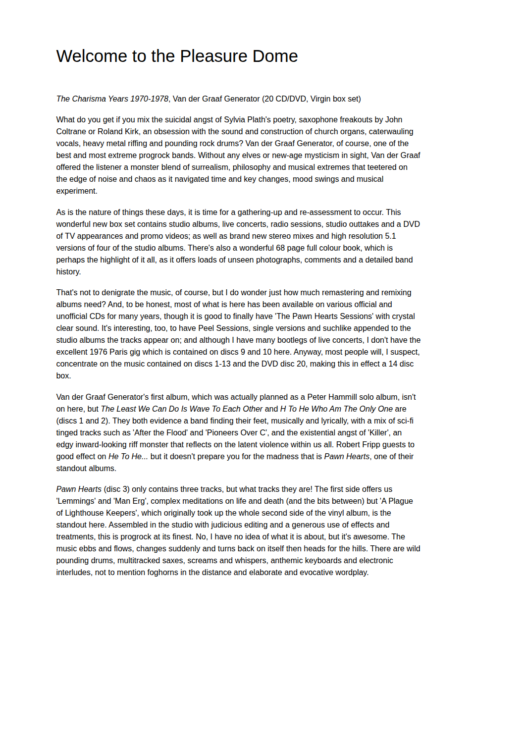Welcome to the Pleasure Dome
The Charisma Years 1970-1978, Van der Graaf Generator (20 CD/DVD, Virgin box set)
What do you get if you mix the suicidal angst of Sylvia Plath's poetry, saxophone freakouts by John Coltrane or Roland Kirk, an obsession with the sound and construction of church organs, caterwauling vocals, heavy metal riffing and pounding rock drums? Van der Graaf Generator, of course, one of the best and most extreme progrock bands. Without any elves or new-age mysticism in sight, Van der Graaf offered the listener a monster blend of surrealism, philosophy and musical extremes that teetered on the edge of noise and chaos as it navigated time and key changes, mood swings and musical experiment.
As is the nature of things these days, it is time for a gathering-up and re-assessment to occur. This wonderful new box set contains studio albums, live concerts, radio sessions, studio outtakes and a DVD of TV appearances and promo videos; as well as brand new stereo mixes and high resolution 5.1 versions of four of the studio albums. There's also a wonderful 68 page full colour book, which is perhaps the highlight of it all, as it offers loads of unseen photographs, comments and a detailed band history.
That's not to denigrate the music, of course, but I do wonder just how much remastering and remixing albums need? And, to be honest, most of what is here has been available on various official and unofficial CDs for many years, though it is good to finally have 'The Pawn Hearts Sessions' with crystal clear sound. It's interesting, too, to have Peel Sessions, single versions and suchlike appended to the studio albums the tracks appear on; and although I have many bootlegs of live concerts, I don't have the excellent 1976 Paris gig which is contained on discs 9 and 10 here. Anyway, most people will, I suspect, concentrate on the music contained on discs 1-13 and the DVD disc 20, making this in effect a 14 disc box.
Van der Graaf Generator's first album, which was actually planned as a Peter Hammill solo album, isn't on here, but The Least We Can Do Is Wave To Each Other and H To He Who Am The Only One are (discs 1 and 2). They both evidence a band finding their feet, musically and lyrically, with a mix of sci-fi tinged tracks such as 'After the Flood' and 'Pioneers Over C', and the existential angst of 'Killer', an edgy inward-looking riff monster that reflects on the latent violence within us all. Robert Fripp guests to good effect on He To He... but it doesn't prepare you for the madness that is Pawn Hearts, one of their standout albums.
Pawn Hearts (disc 3) only contains three tracks, but what tracks they are! The first side offers us 'Lemmings' and 'Man Erg', complex meditations on life and death (and the bits between) but 'A Plague of Lighthouse Keepers', which originally took up the whole second side of the vinyl album, is the standout here. Assembled in the studio with judicious editing and a generous use of effects and treatments, this is progrock at its finest. No, I have no idea of what it is about, but it's awesome. The music ebbs and flows, changes suddenly and turns back on itself then heads for the hills. There are wild pounding drums, multitracked saxes, screams and whispers, anthemic keyboards and electronic interludes, not to mention foghorns in the distance and elaborate and evocative wordplay.